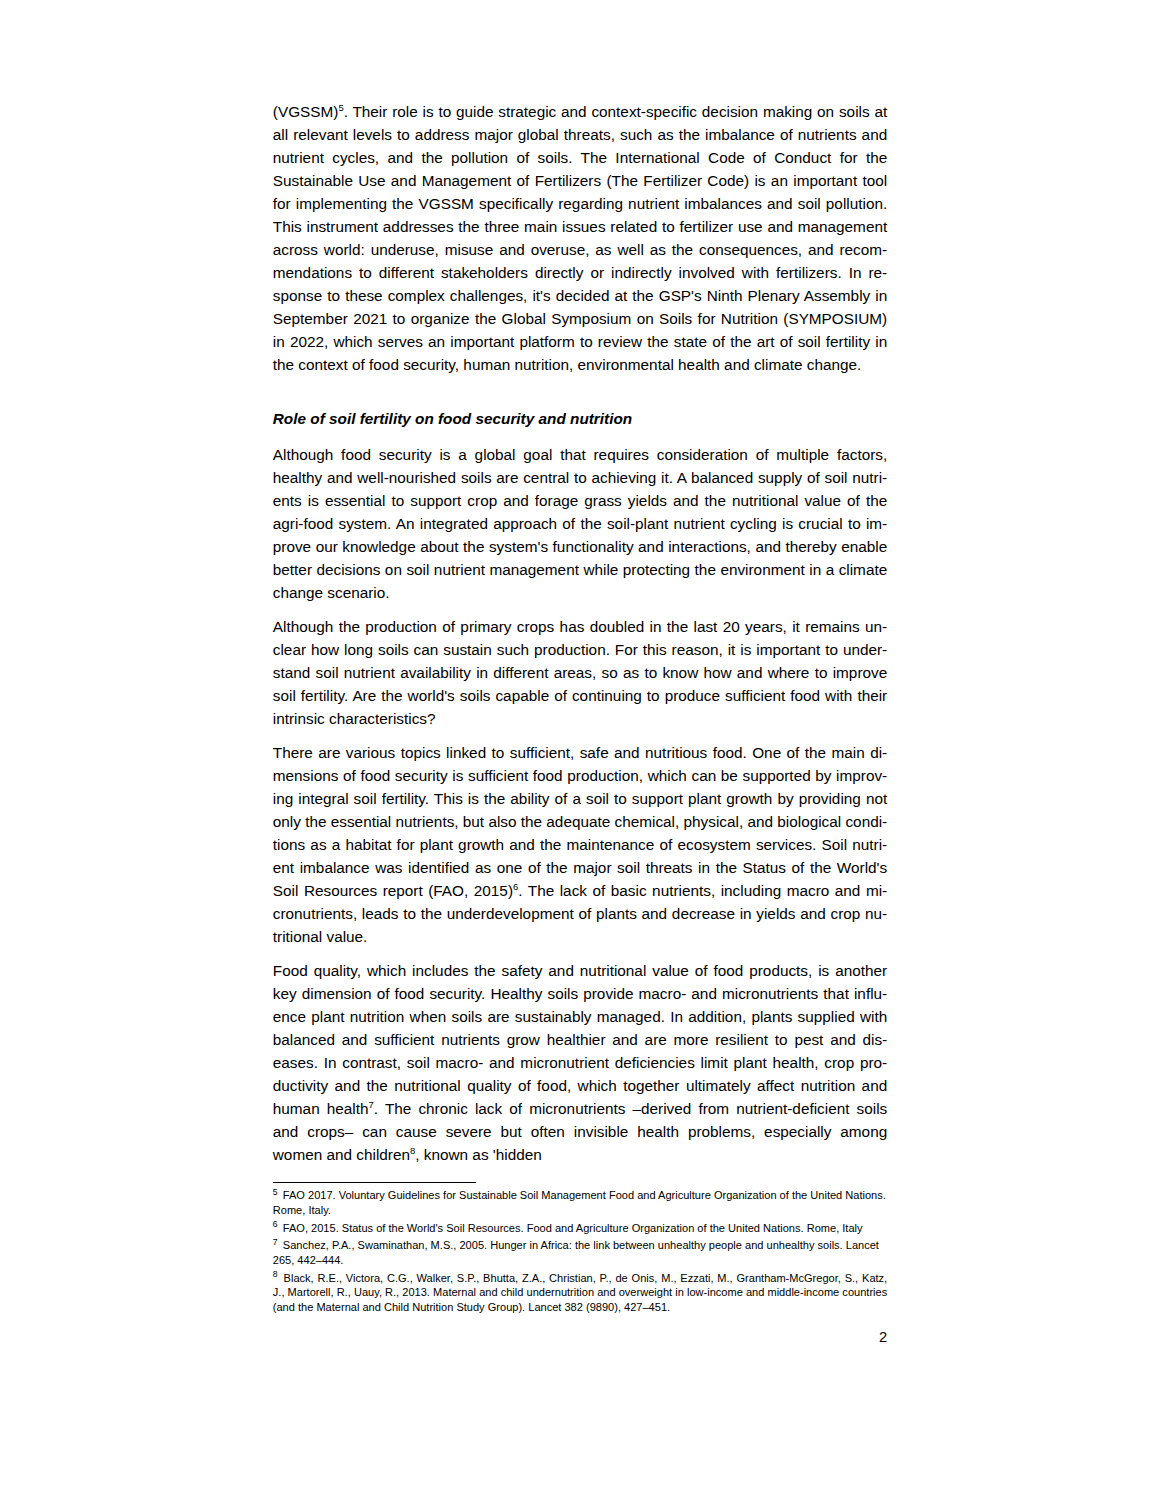(VGSSM)5. Their role is to guide strategic and context-specific decision making on soils at all relevant levels to address major global threats, such as the imbalance of nutrients and nutrient cycles, and the pollution of soils. The International Code of Conduct for the Sustainable Use and Management of Fertilizers (The Fertilizer Code) is an important tool for implementing the VGSSM specifically regarding nutrient imbalances and soil pollution. This instrument addresses the three main issues related to fertilizer use and management across world: underuse, misuse and overuse, as well as the consequences, and recommendations to different stakeholders directly or indirectly involved with fertilizers. In response to these complex challenges, it's decided at the GSP's Ninth Plenary Assembly in September 2021 to organize the Global Symposium on Soils for Nutrition (SYMPOSIUM) in 2022, which serves an important platform to review the state of the art of soil fertility in the context of food security, human nutrition, environmental health and climate change.
Role of soil fertility on food security and nutrition
Although food security is a global goal that requires consideration of multiple factors, healthy and well-nourished soils are central to achieving it. A balanced supply of soil nutrients is essential to support crop and forage grass yields and the nutritional value of the agri-food system. An integrated approach of the soil-plant nutrient cycling is crucial to improve our knowledge about the system's functionality and interactions, and thereby enable better decisions on soil nutrient management while protecting the environment in a climate change scenario.
Although the production of primary crops has doubled in the last 20 years, it remains unclear how long soils can sustain such production. For this reason, it is important to understand soil nutrient availability in different areas, so as to know how and where to improve soil fertility. Are the world's soils capable of continuing to produce sufficient food with their intrinsic characteristics?
There are various topics linked to sufficient, safe and nutritious food. One of the main dimensions of food security is sufficient food production, which can be supported by improving integral soil fertility. This is the ability of a soil to support plant growth by providing not only the essential nutrients, but also the adequate chemical, physical, and biological conditions as a habitat for plant growth and the maintenance of ecosystem services. Soil nutrient imbalance was identified as one of the major soil threats in the Status of the World's Soil Resources report (FAO, 2015)6. The lack of basic nutrients, including macro and micronutrients, leads to the underdevelopment of plants and decrease in yields and crop nutritional value.
Food quality, which includes the safety and nutritional value of food products, is another key dimension of food security. Healthy soils provide macro- and micronutrients that influence plant nutrition when soils are sustainably managed. In addition, plants supplied with balanced and sufficient nutrients grow healthier and are more resilient to pest and diseases. In contrast, soil macro- and micronutrient deficiencies limit plant health, crop productivity and the nutritional quality of food, which together ultimately affect nutrition and human health7. The chronic lack of micronutrients –derived from nutrient-deficient soils and crops– can cause severe but often invisible health problems, especially among women and children8, known as 'hidden
5 FAO 2017. Voluntary Guidelines for Sustainable Soil Management Food and Agriculture Organization of the United Nations. Rome, Italy.
6 FAO, 2015. Status of the World's Soil Resources. Food and Agriculture Organization of the United Nations. Rome, Italy
7 Sanchez, P.A., Swaminathan, M.S., 2005. Hunger in Africa: the link between unhealthy people and unhealthy soils. Lancet 265, 442–444.
8 Black, R.E., Victora, C.G., Walker, S.P., Bhutta, Z.A., Christian, P., de Onis, M., Ezzati, M., Grantham-McGregor, S., Katz, J., Martorell, R., Uauy, R., 2013. Maternal and child undernutrition and overweight in low-income and middle-income countries (and the Maternal and Child Nutrition Study Group). Lancet 382 (9890), 427–451.
2